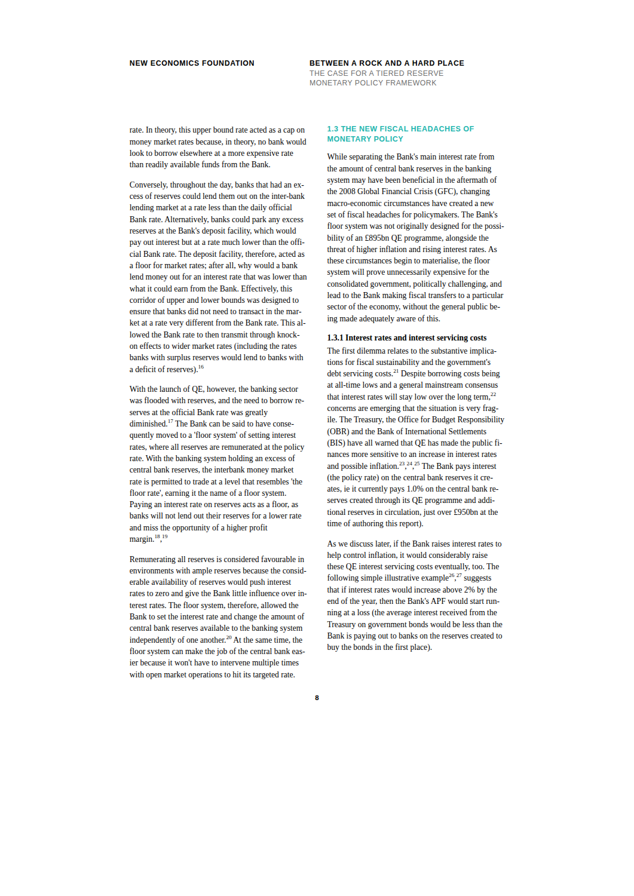New Economics Foundation
Between a Rock and a Hard Place The case for a tiered reserve
monetary policy framework
rate. In theory, this upper bound rate acted as a cap on money market rates because, in theory, no bank would look to borrow elsewhere at a more expensive rate than readily available funds from the Bank.
Conversely, throughout the day, banks that had an excess of reserves could lend them out on the inter-bank lending market at a rate less than the daily official Bank rate. Alternatively, banks could park any excess reserves at the Bank's deposit facility, which would pay out interest but at a rate much lower than the official Bank rate. The deposit facility, therefore, acted as a floor for market rates; after all, why would a bank lend money out for an interest rate that was lower than what it could earn from the Bank. Effectively, this corridor of upper and lower bounds was designed to ensure that banks did not need to transact in the market at a rate very different from the Bank rate. This allowed the Bank rate to then transmit through knock-on effects to wider market rates (including the rates banks with surplus reserves would lend to banks with a deficit of reserves).16
With the launch of QE, however, the banking sector was flooded with reserves, and the need to borrow reserves at the official Bank rate was greatly diminished.17 The Bank can be said to have consequently moved to a 'floor system' of setting interest rates, where all reserves are remunerated at the policy rate. With the banking system holding an excess of central bank reserves, the interbank money market rate is permitted to trade at a level that resembles 'the floor rate', earning it the name of a floor system. Paying an interest rate on reserves acts as a floor, as banks will not lend out their reserves for a lower rate and miss the opportunity of a higher profit margin.18,19
Remunerating all reserves is considered favourable in environments with ample reserves because the considerable availability of reserves would push interest rates to zero and give the Bank little influence over interest rates. The floor system, therefore, allowed the Bank to set the interest rate and change the amount of central bank reserves available to the banking system independently of one another.20 At the same time, the floor system can make the job of the central bank easier because it won't have to intervene multiple times with open market operations to hit its targeted rate.
1.3 The new fiscal headaches of monetary policy
While separating the Bank's main interest rate from the amount of central bank reserves in the banking system may have been beneficial in the aftermath of the 2008 Global Financial Crisis (GFC), changing macro-economic circumstances have created a new set of fiscal headaches for policymakers. The Bank's floor system was not originally designed for the possibility of an £895bn QE programme, alongside the threat of higher inflation and rising interest rates. As these circumstances begin to materialise, the floor system will prove unnecessarily expensive for the consolidated government, politically challenging, and lead to the Bank making fiscal transfers to a particular sector of the economy, without the general public being made adequately aware of this.
1.3.1 Interest rates and interest servicing costs
The first dilemma relates to the substantive implications for fiscal sustainability and the government's debt servicing costs.21 Despite borrowing costs being at all-time lows and a general mainstream consensus that interest rates will stay low over the long term,22 concerns are emerging that the situation is very fragile. The Treasury, the Office for Budget Responsibility (OBR) and the Bank of International Settlements (BIS) have all warned that QE has made the public finances more sensitive to an increase in interest rates and possible inflation.23,24,25 The Bank pays interest (the policy rate) on the central bank reserves it creates, ie it currently pays 1.0% on the central bank reserves created through its QE programme and additional reserves in circulation, just over £950bn at the time of authoring this report).
As we discuss later, if the Bank raises interest rates to help control inflation, it would considerably raise these QE interest servicing costs eventually, too. The following simple illustrative example26,27 suggests that if interest rates would increase above 2% by the end of the year, then the Bank's APF would start running at a loss (the average interest received from the Treasury on government bonds would be less than the Bank is paying out to banks on the reserves created to buy the bonds in the first place).
8